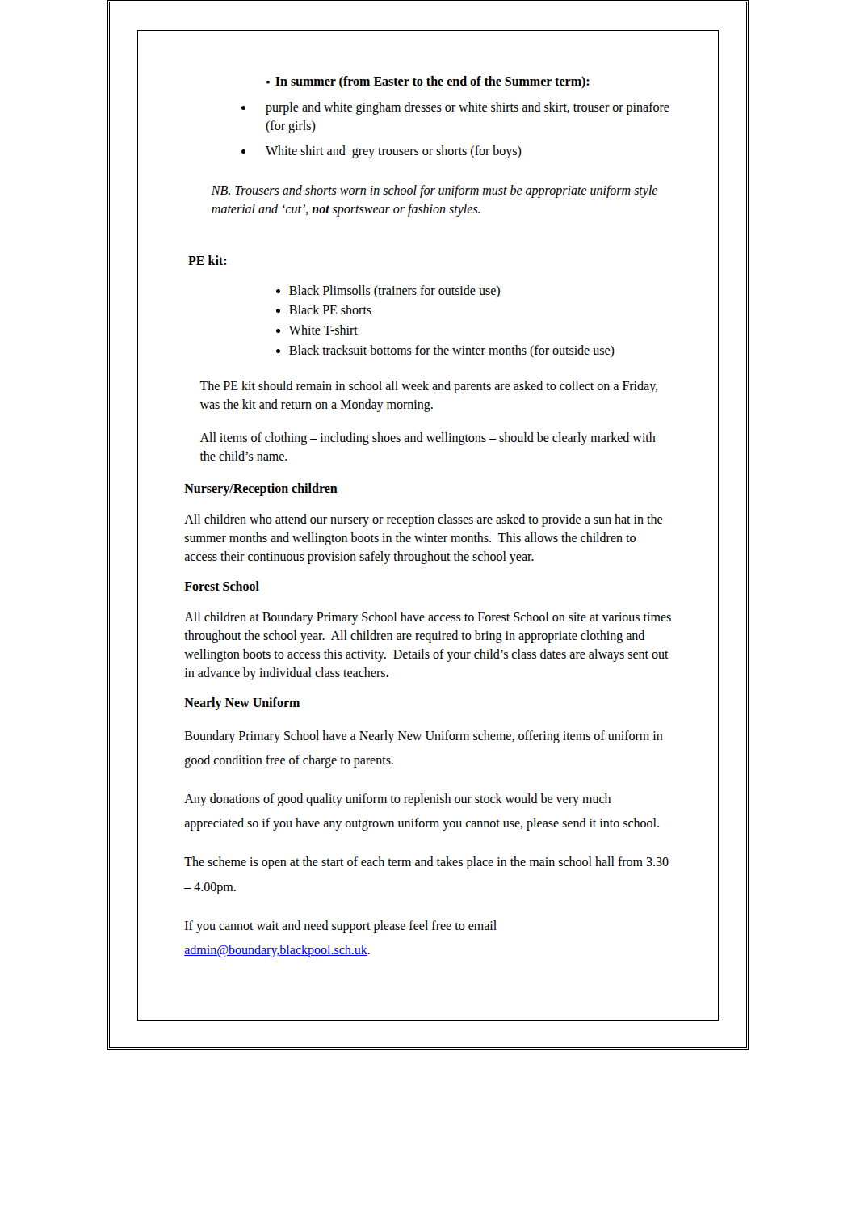In summer (from Easter to the end of the Summer term):
purple and white gingham dresses or white shirts and skirt, trouser or pinafore (for girls)
White shirt and grey trousers or shorts (for boys)
NB. Trousers and shorts worn in school for uniform must be appropriate uniform style material and ‘cut’, not sportswear or fashion styles.
PE kit:
Black Plimsolls (trainers for outside use)
Black PE shorts
White T-shirt
Black tracksuit bottoms for the winter months (for outside use)
The PE kit should remain in school all week and parents are asked to collect on a Friday, was the kit and return on a Monday morning.
All items of clothing – including shoes and wellingtons – should be clearly marked with the child’s name.
Nursery/Reception children
All children who attend our nursery or reception classes are asked to provide a sun hat in the summer months and wellington boots in the winter months. This allows the children to access their continuous provision safely throughout the school year.
Forest School
All children at Boundary Primary School have access to Forest School on site at various times throughout the school year. All children are required to bring in appropriate clothing and wellington boots to access this activity. Details of your child’s class dates are always sent out in advance by individual class teachers.
Nearly New Uniform
Boundary Primary School have a Nearly New Uniform scheme, offering items of uniform in good condition free of charge to parents.
Any donations of good quality uniform to replenish our stock would be very much appreciated so if you have any outgrown uniform you cannot use, please send it into school.
The scheme is open at the start of each term and takes place in the main school hall from 3.30 – 4.00pm.
If you cannot wait and need support please feel free to email admin@boundary,blackpool.sch.uk.